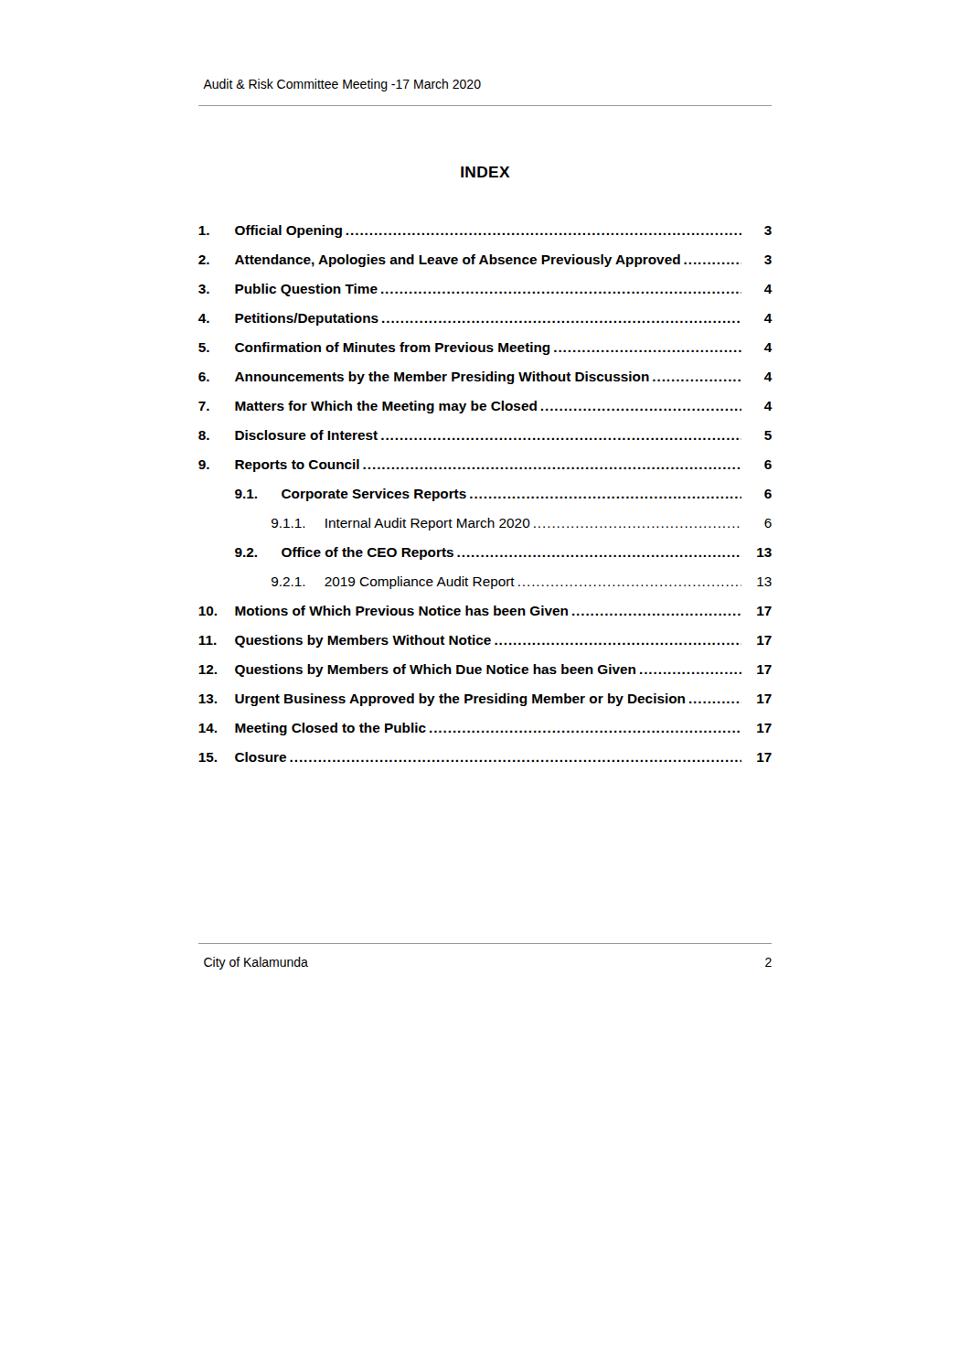Audit & Risk Committee Meeting -17 March 2020
INDEX
1. Official Opening .................................................................................................................. 3
2. Attendance, Apologies and Leave of Absence Previously Approved ............................... 3
3. Public Question Time .......................................................................................................... 4
4. Petitions/Deputations ......................................................................................................... 4
5. Confirmation of Minutes from Previous Meeting ............................................................. 4
6. Announcements by the Member Presiding Without Discussion ..................................... 4
7. Matters for Which the Meeting may be Closed ............................................................... 4
8. Disclosure of Interest .......................................................................................................... 5
9. Reports to Council ............................................................................................................... 6
9.1. Corporate Services Reports ................................................................................. 6
9.1.1. Internal Audit Report March 2020 .......................................................................... 6
9.2. Office of the CEO Reports ................................................................................... 13
9.2.1. 2019 Compliance Audit Report ........................................................................... 13
10. Motions of Which Previous Notice has been Given ......................................................... 17
11. Questions by Members Without Notice ....................................................................... 17
12. Questions by Members of Which Due Notice has been Given ....................................... 17
13. Urgent Business Approved by the Presiding Member or by Decision ........................... 17
14. Meeting Closed to the Public .................................................................................... 17
15. Closure ......................................................................................................................... 17
City of Kalamunda
2